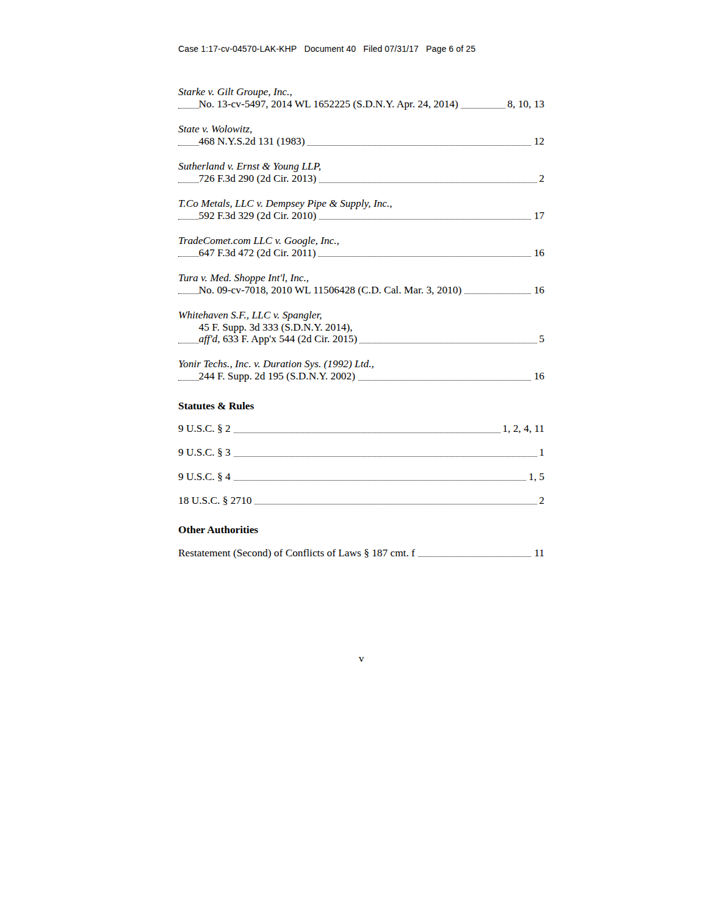Case 1:17-cv-04570-LAK-KHP Document 40 Filed 07/31/17 Page 6 of 25
Starke v. Gilt Groupe, Inc.,
8, 10, 13 No. 13-cv-5497, 2014 WL 1652225 (S.D.N.Y. Apr. 24, 2014)
State v. Wolowitz,
12468 N.Y.S.2d 131 (1983)
Sutherland v. Ernst & Young LLP,
2726 F.3d 290 (2d Cir. 2013)
T.Co Metals, LLC v. Dempsey Pipe & Supply, Inc.,
17592 F.3d 329 (2d Cir. 2010)
TradeComet.com LLC v. Google, Inc.,
16647 F.3d 472 (2d Cir. 2011)
Tura v. Med. Shoppe Int'l, Inc.,
16 No. 09-cv-7018, 2010 WL 11506428 (C.D. Cal. Mar. 3, 2010)
Whitehaven S.F., LLC v. Spangler,
45 F. Supp. 3d 333 (S.D.N.Y. 2014),
5 aff'd, 633 F. App'x 544 (2d Cir. 2015)
Yonir Techs., Inc. v. Duration Sys. (1992) Ltd.,
16244 F. Supp. 2d 195 (S.D.N.Y. 2002)
Statutes & Rules
1, 2, 4, 119 U.S.C. § 2
19 U.S.C. § 3
1, 59 U.S.C. § 4
218 U.S.C. § 2710
Other Authorities
11 Restatement (Second) of Conflicts of Laws § 187 cmt. f
v